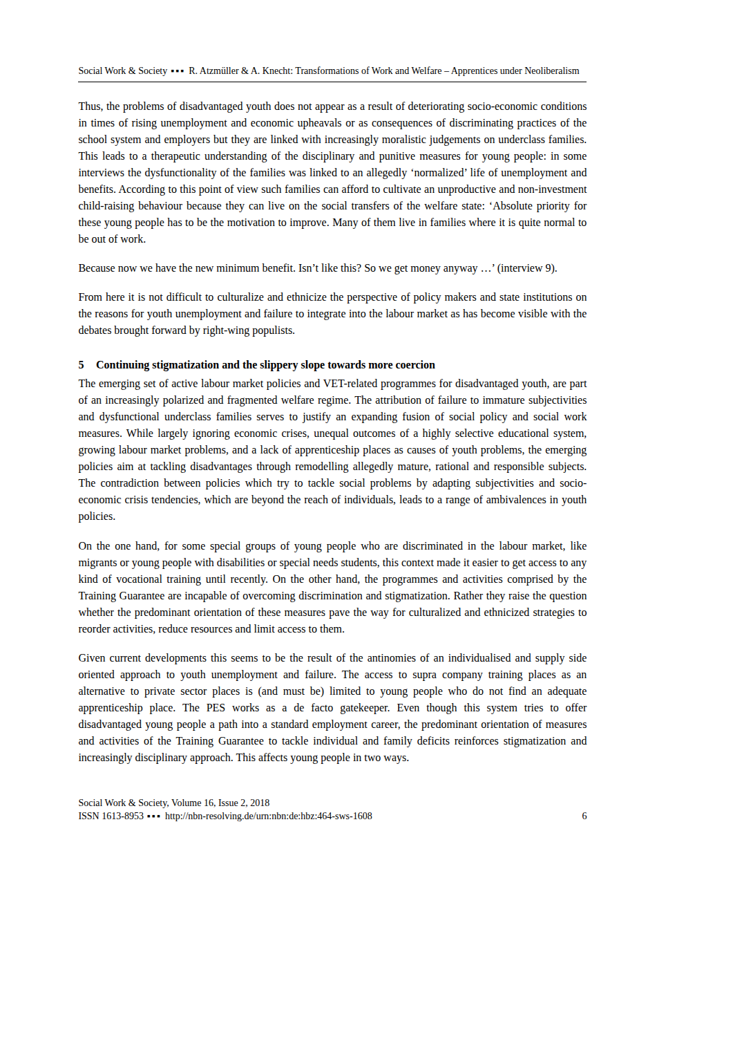Social Work & Society▪▪▪R. Atzmüller & A. Knecht: Transformations of Work and Welfare – Apprentices under Neoliberalism
Thus, the problems of disadvantaged youth does not appear as a result of deteriorating socio-economic conditions in times of rising unemployment and economic upheavals or as consequences of discriminating practices of the school system and employers but they are linked with increasingly moralistic judgements on underclass families. This leads to a therapeutic understanding of the disciplinary and punitive measures for young people: in some interviews the dysfunctionality of the families was linked to an allegedly ‘normalized’ life of unemployment and benefits. According to this point of view such families can afford to cultivate an unproductive and non-investment child-raising behaviour because they can live on the social transfers of the welfare state: ‘Absolute priority for these young people has to be the motivation to improve. Many of them live in families where it is quite normal to be out of work.
Because now we have the new minimum benefit. Isn’t like this? So we get money anyway …’ (interview 9).
From here it is not difficult to culturalize and ethnicize the perspective of policy makers and state institutions on the reasons for youth unemployment and failure to integrate into the labour market as has become visible with the debates brought forward by right-wing populists.
5 Continuing stigmatization and the slippery slope towards more coercion
The emerging set of active labour market policies and VET-related programmes for disadvantaged youth, are part of an increasingly polarized and fragmented welfare regime. The attribution of failure to immature subjectivities and dysfunctional underclass families serves to justify an expanding fusion of social policy and social work measures. While largely ignoring economic crises, unequal outcomes of a highly selective educational system, growing labour market problems, and a lack of apprenticeship places as causes of youth problems, the emerging policies aim at tackling disadvantages through remodelling allegedly mature, rational and responsible subjects. The contradiction between policies which try to tackle social problems by adapting subjectivities and socio-economic crisis tendencies, which are beyond the reach of individuals, leads to a range of ambivalences in youth policies.
On the one hand, for some special groups of young people who are discriminated in the labour market, like migrants or young people with disabilities or special needs students, this context made it easier to get access to any kind of vocational training until recently. On the other hand, the programmes and activities comprised by the Training Guarantee are incapable of overcoming discrimination and stigmatization. Rather they raise the question whether the predominant orientation of these measures pave the way for culturalized and ethnicized strategies to reorder activities, reduce resources and limit access to them.
Given current developments this seems to be the result of the antinomies of an individualised and supply side oriented approach to youth unemployment and failure. The access to supra company training places as an alternative to private sector places is (and must be) limited to young people who do not find an adequate apprenticeship place. The PES works as a de facto gatekeeper. Even though this system tries to offer disadvantaged young people a path into a standard employment career, the predominant orientation of measures and activities of the Training Guarantee to tackle individual and family deficits reinforces stigmatization and increasingly disciplinary approach. This affects young people in two ways.
Social Work & Society, Volume 16, Issue 2, 2018
ISSN 1613-8953▪▪▪http://nbn-resolving.de/urn:nbn:de:hbz:464-sws-1608
6